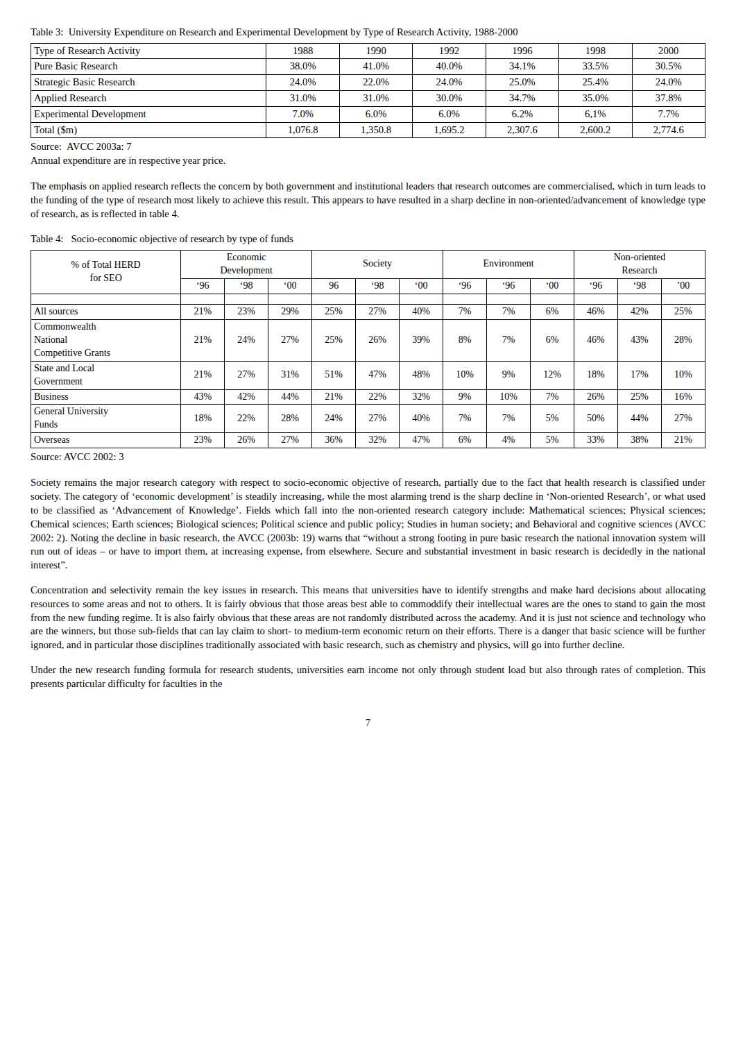Table 3: University Expenditure on Research and Experimental Development by Type of Research Activity, 1988-2000
| Type of Research Activity | 1988 | 1990 | 1992 | 1996 | 1998 | 2000 |
| Pure Basic Research | 38.0% | 41.0% | 40.0% | 34.1% | 33.5% | 30.5% |
| Strategic Basic Research | 24.0% | 22.0% | 24.0% | 25.0% | 25.4% | 24.0% |
| Applied Research | 31.0% | 31.0% | 30.0% | 34.7% | 35.0% | 37.8% |
| Experimental Development | 7.0% | 6.0% | 6.0% | 6.2% | 6,1% | 7.7% |
| Total ($m) | 1,076.8 | 1,350.8 | 1,695.2 | 2,307.6 | 2,600.2 | 2,774.6 |
Source: AVCC 2003a: 7
Annual expenditure are in respective year price.
The emphasis on applied research reflects the concern by both government and institutional leaders that research outcomes are commercialised, which in turn leads to the funding of the type of research most likely to achieve this result. This appears to have resulted in a sharp decline in non-oriented/advancement of knowledge type of research, as is reflected in table 4.
Table 4: Socio-economic objective of research by type of funds
| % of Total HERD for SEO | Economic Development | Society | Environment | Non-oriented Research |
| ‘96 | ‘98 | ‘00 | 96 | ‘98 | ‘00 | ‘96 | ‘96 | ‘00 | ‘96 | ‘98 | ’00 |
| All sources | 21% | 23% | 29% | 25% | 27% | 40% | 7% | 7% | 6% | 46% | 42% | 25% |
| Commonwealth National Competitive Grants | 21% | 24% | 27% | 25% | 26% | 39% | 8% | 7% | 6% | 46% | 43% | 28% |
| State and Local Government | 21% | 27% | 31% | 51% | 47% | 48% | 10% | 9% | 12% | 18% | 17% | 10% |
| Business | 43% | 42% | 44% | 21% | 22% | 32% | 9% | 10% | 7% | 26% | 25% | 16% |
| General University Funds | 18% | 22% | 28% | 24% | 27% | 40% | 7% | 7% | 5% | 50% | 44% | 27% |
| Overseas | 23% | 26% | 27% | 36% | 32% | 47% | 6% | 4% | 5% | 33% | 38% | 21% |
Source: AVCC 2002: 3
Society remains the major research category with respect to socio-economic objective of research, partially due to the fact that health research is classified under society. The category of ‘economic development’ is steadily increasing, while the most alarming trend is the sharp decline in ‘Non-oriented Research’, or what used to be classified as ‘Advancement of Knowledge’. Fields which fall into the non-oriented research category include: Mathematical sciences; Physical sciences; Chemical sciences; Earth sciences; Biological sciences; Political science and public policy; Studies in human society; and Behavioral and cognitive sciences (AVCC 2002: 2). Noting the decline in basic research, the AVCC (2003b: 19) warns that “without a strong footing in pure basic research the national innovation system will run out of ideas – or have to import them, at increasing expense, from elsewhere. Secure and substantial investment in basic research is decidedly in the national interest”.
Concentration and selectivity remain the key issues in research. This means that universities have to identify strengths and make hard decisions about allocating resources to some areas and not to others. It is fairly obvious that those areas best able to commoddify their intellectual wares are the ones to stand to gain the most from the new funding regime. It is also fairly obvious that these areas are not randomly distributed across the academy. And it is just not science and technology who are the winners, but those sub-fields that can lay claim to short- to medium-term economic return on their efforts. There is a danger that basic science will be further ignored, and in particular those disciplines traditionally associated with basic research, such as chemistry and physics, will go into further decline.
Under the new research funding formula for research students, universities earn income not only through student load but also through rates of completion. This presents particular difficulty for faculties in the
7